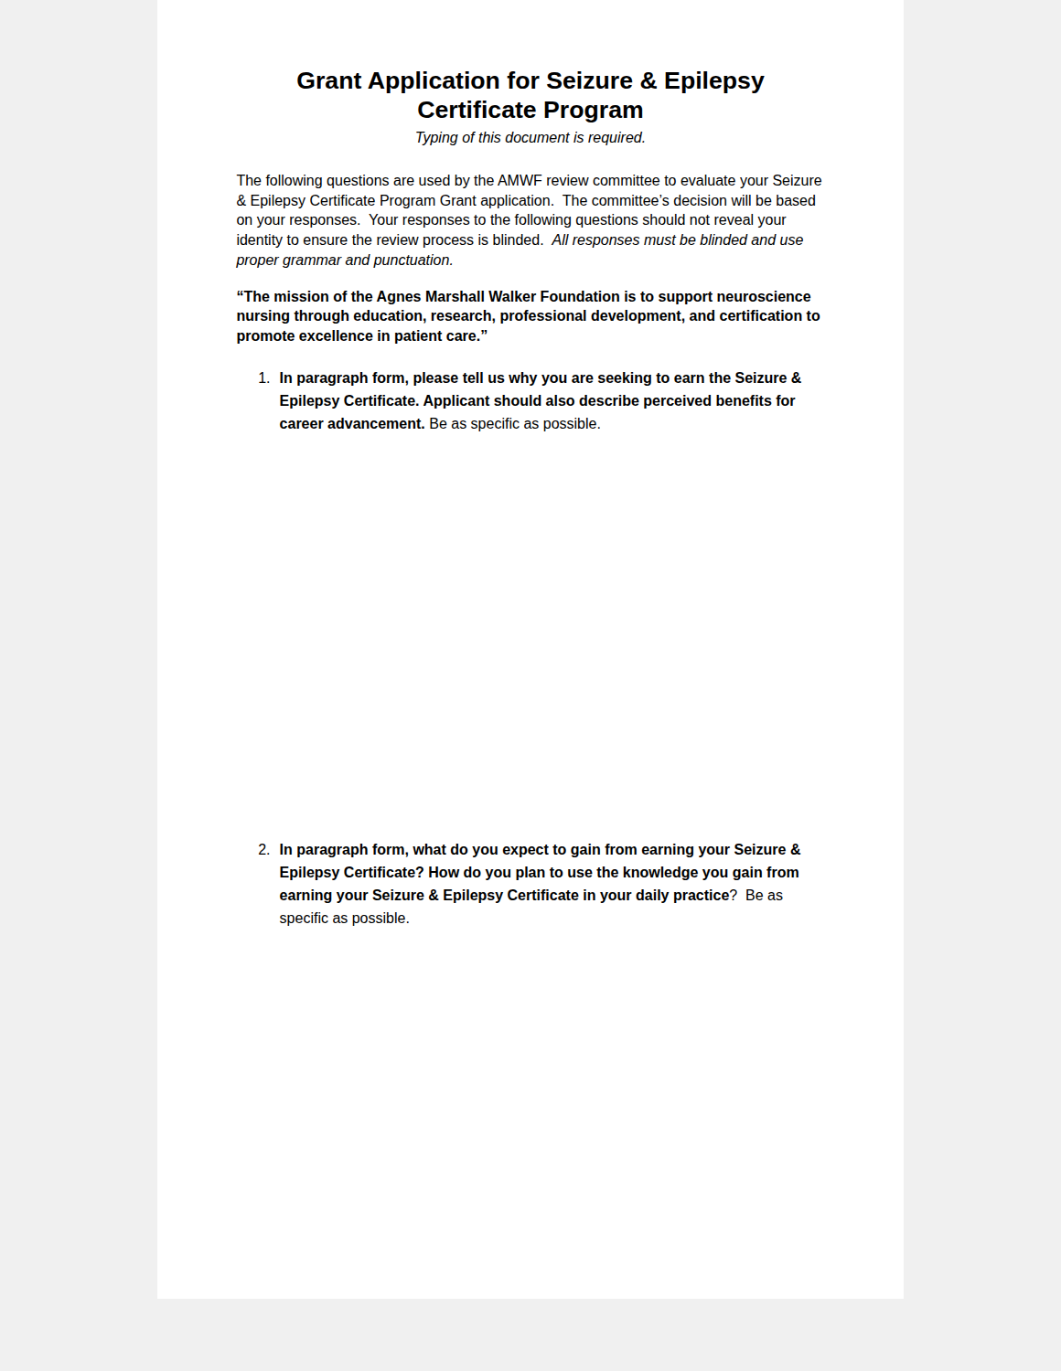Grant Application for Seizure & Epilepsy Certificate Program
Typing of this document is required.
The following questions are used by the AMWF review committee to evaluate your Seizure & Epilepsy Certificate Program Grant application. The committee’s decision will be based on your responses. Your responses to the following questions should not reveal your identity to ensure the review process is blinded. All responses must be blinded and use proper grammar and punctuation.
“The mission of the Agnes Marshall Walker Foundation is to support neuroscience nursing through education, research, professional development, and certification to promote excellence in patient care.”
In paragraph form, please tell us why you are seeking to earn the Seizure & Epilepsy Certificate. Applicant should also describe perceived benefits for career advancement. Be as specific as possible.
In paragraph form, what do you expect to gain from earning your Seizure & Epilepsy Certificate? How do you plan to use the knowledge you gain from earning your Seizure & Epilepsy Certificate in your daily practice? Be as specific as possible.